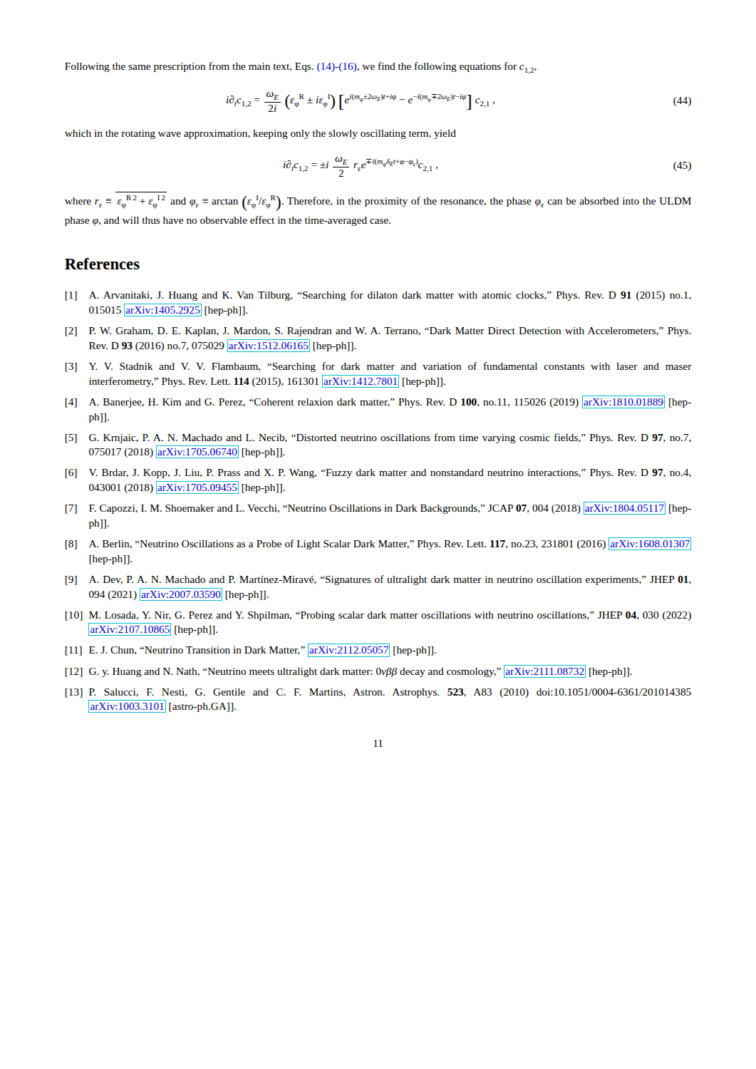Following the same prescription from the main text, Eqs. (14)-(16), we find the following equations for c1,2,
i∂tc1,2 = ωE 2i (εφR ± iεφI) [ei(mφ±2ωE)t+iφ − e−i(mφ∓2ωE)t−iφ] c2,1 ,
(44)
which in the rotating wave approximation, keeping only the slowly oscillating term, yield
i∂tc1,2 = ±i ωE 2 rεe∓i(mφδEt+φ−φε)c2,1 ,
(45)
where rε ≡ εφR 2 + εφI 2 and φε ≡ arctan (εφI/εφR). Therefore, in the proximity of the resonance, the phase φε can be absorbed into the ULDM phase φ, and will thus have no observable effect in the time-averaged case.
References
[1] A. Arvanitaki, J. Huang and K. Van Tilburg, “Searching for dilaton dark matter with atomic clocks,” Phys. Rev. D 91 (2015) no.1, 015015 arXiv:1405.2925 [hep-ph]].
[2] P. W. Graham, D. E. Kaplan, J. Mardon, S. Rajendran and W. A. Terrano, “Dark Matter Direct Detection with Accelerometers,” Phys. Rev. D 93 (2016) no.7, 075029 arXiv:1512.06165 [hep-ph]].
[3] Y. V. Stadnik and V. V. Flambaum, “Searching for dark matter and variation of fundamental constants with laser and maser interferometry,” Phys. Rev. Lett. 114 (2015), 161301 arXiv:1412.7801 [hep-ph]].
[4] A. Banerjee, H. Kim and G. Perez, “Coherent relaxion dark matter,” Phys. Rev. D 100, no.11, 115026 (2019) arXiv:1810.01889 [hep-ph]].
[5] G. Krnjaic, P. A. N. Machado and L. Necib, “Distorted neutrino oscillations from time varying cosmic fields,” Phys. Rev. D 97, no.7, 075017 (2018) arXiv:1705.06740 [hep-ph]].
[6] V. Brdar, J. Kopp, J. Liu, P. Prass and X. P. Wang, “Fuzzy dark matter and nonstandard neutrino interactions,” Phys. Rev. D 97, no.4, 043001 (2018) arXiv:1705.09455 [hep-ph]].
[7] F. Capozzi, I. M. Shoemaker and L. Vecchi, “Neutrino Oscillations in Dark Backgrounds,” JCAP 07, 004 (2018) arXiv:1804.05117 [hep-ph]].
[8] A. Berlin, “Neutrino Oscillations as a Probe of Light Scalar Dark Matter,” Phys. Rev. Lett. 117, no.23, 231801 (2016) arXiv:1608.01307 [hep-ph]].
[9] A. Dev, P. A. N. Machado and P. Martínez-Miravé, “Signatures of ultralight dark matter in neutrino oscillation experiments,” JHEP 01, 094 (2021) arXiv:2007.03590 [hep-ph]].
[10] M. Losada, Y. Nir, G. Perez and Y. Shpilman, “Probing scalar dark matter oscillations with neutrino oscillations,” JHEP 04, 030 (2022) arXiv:2107.10865 [hep-ph]].
[11] E. J. Chun, “Neutrino Transition in Dark Matter,” arXiv:2112.05057 [hep-ph]].
[12] G. y. Huang and N. Nath, “Neutrino meets ultralight dark matter: 0νββ decay and cosmology,” arXiv:2111.08732 [hep-ph]].
[13] P. Salucci, F. Nesti, G. Gentile and C. F. Martins, Astron. Astrophys. 523, A83 (2010) doi:10.1051/0004-6361/201014385 arXiv:1003.3101 [astro-ph.GA]].
11